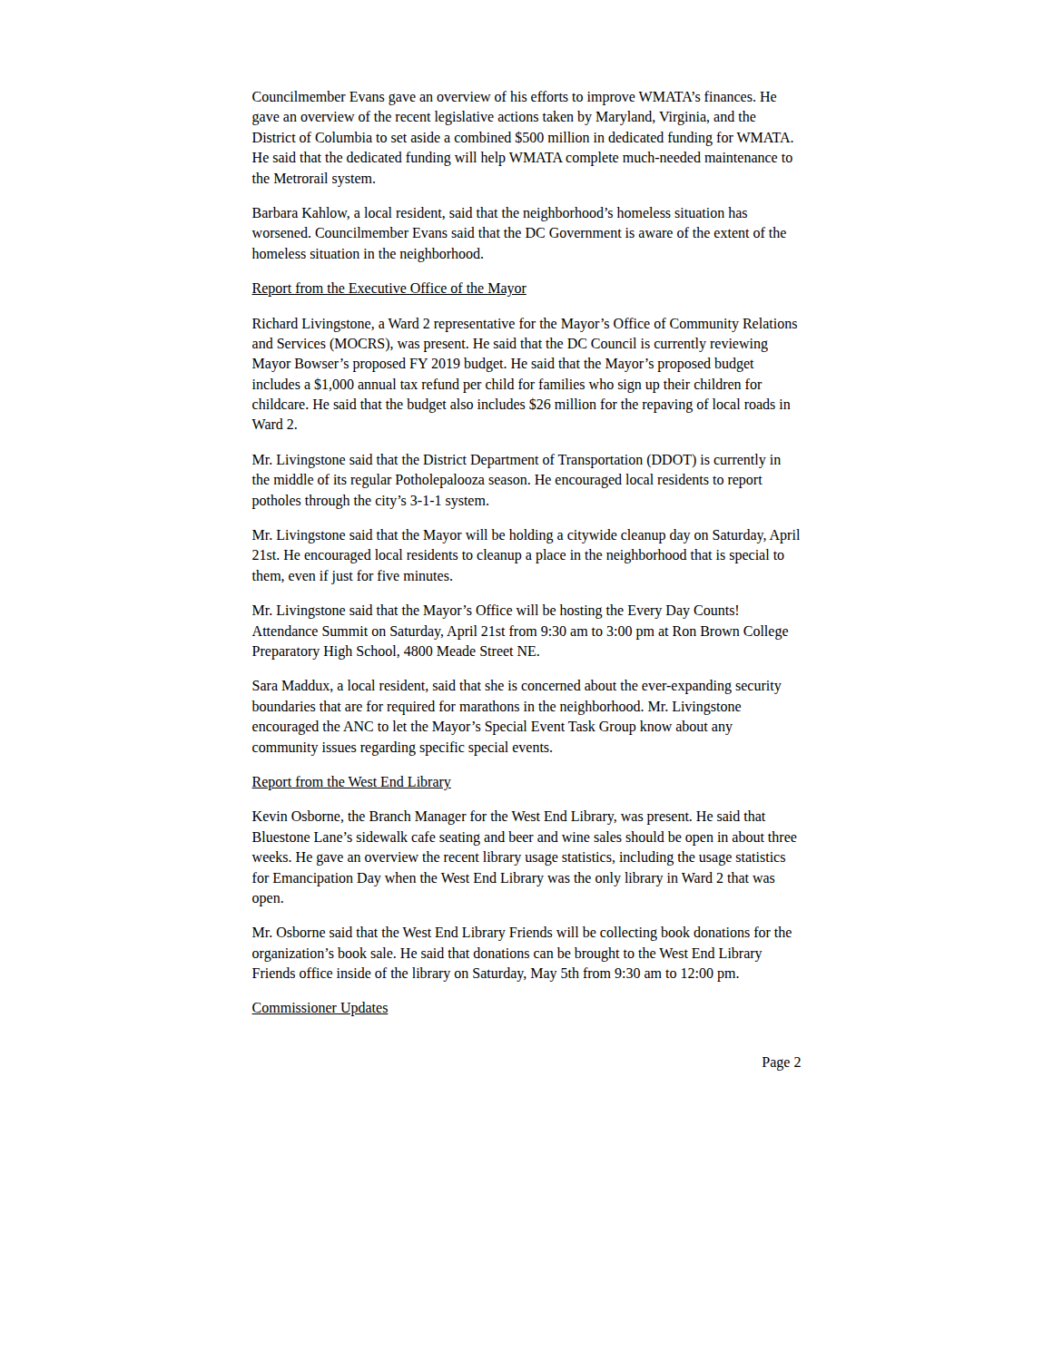Councilmember Evans gave an overview of his efforts to improve WMATA’s finances. He gave an overview of the recent legislative actions taken by Maryland, Virginia, and the District of Columbia to set aside a combined $500 million in dedicated funding for WMATA. He said that the dedicated funding will help WMATA complete much-needed maintenance to the Metrorail system.
Barbara Kahlow, a local resident, said that the neighborhood’s homeless situation has worsened. Councilmember Evans said that the DC Government is aware of the extent of the homeless situation in the neighborhood.
Report from the Executive Office of the Mayor
Richard Livingstone, a Ward 2 representative for the Mayor’s Office of Community Relations and Services (MOCRS), was present. He said that the DC Council is currently reviewing Mayor Bowser’s proposed FY 2019 budget. He said that the Mayor’s proposed budget includes a $1,000 annual tax refund per child for families who sign up their children for childcare. He said that the budget also includes $26 million for the repaving of local roads in Ward 2.
Mr. Livingstone said that the District Department of Transportation (DDOT) is currently in the middle of its regular Potholepalooza season. He encouraged local residents to report potholes through the city’s 3-1-1 system.
Mr. Livingstone said that the Mayor will be holding a citywide cleanup day on Saturday, April 21st. He encouraged local residents to cleanup a place in the neighborhood that is special to them, even if just for five minutes.
Mr. Livingstone said that the Mayor’s Office will be hosting the Every Day Counts! Attendance Summit on Saturday, April 21st from 9:30 am to 3:00 pm at Ron Brown College Preparatory High School, 4800 Meade Street NE.
Sara Maddux, a local resident, said that she is concerned about the ever-expanding security boundaries that are for required for marathons in the neighborhood. Mr. Livingstone encouraged the ANC to let the Mayor’s Special Event Task Group know about any community issues regarding specific special events.
Report from the West End Library
Kevin Osborne, the Branch Manager for the West End Library, was present. He said that Bluestone Lane’s sidewalk cafe seating and beer and wine sales should be open in about three weeks. He gave an overview the recent library usage statistics, including the usage statistics for Emancipation Day when the West End Library was the only library in Ward 2 that was open.
Mr. Osborne said that the West End Library Friends will be collecting book donations for the organization’s book sale. He said that donations can be brought to the West End Library Friends office inside of the library on Saturday, May 5th from 9:30 am to 12:00 pm.
Commissioner Updates
Page 2